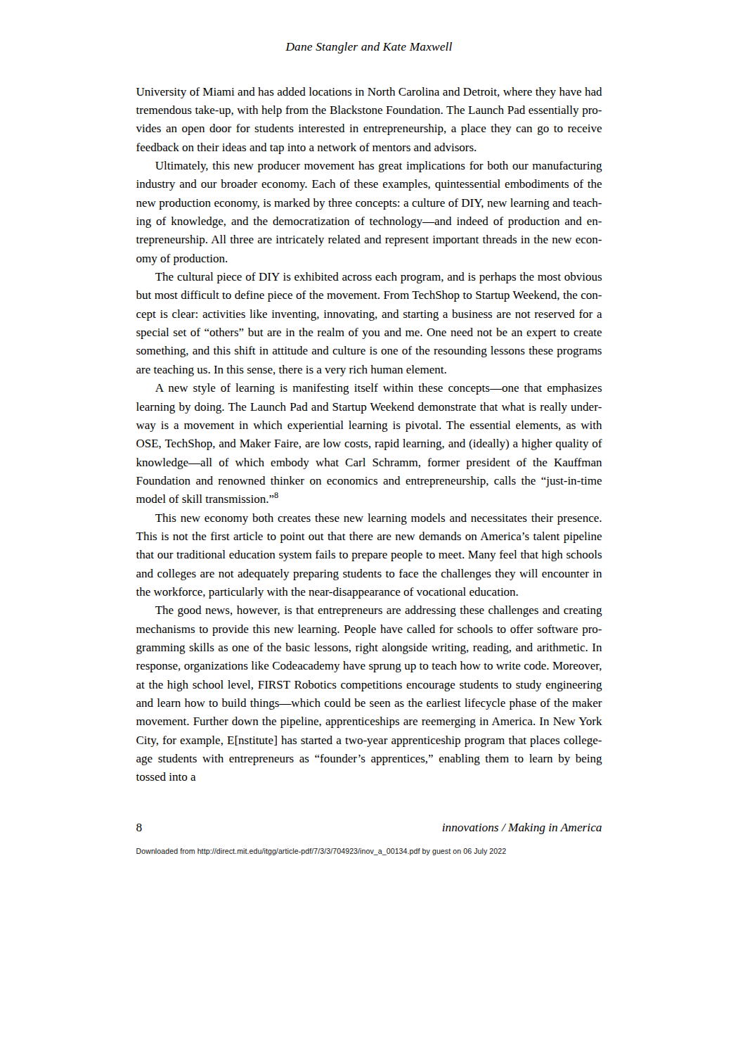Dane Stangler and Kate Maxwell
University of Miami and has added locations in North Carolina and Detroit, where they have had tremendous take-up, with help from the Blackstone Foundation. The Launch Pad essentially provides an open door for students interested in entrepreneurship, a place they can go to receive feedback on their ideas and tap into a network of mentors and advisors.
Ultimately, this new producer movement has great implications for both our manufacturing industry and our broader economy. Each of these examples, quintessential embodiments of the new production economy, is marked by three concepts: a culture of DIY, new learning and teaching of knowledge, and the democratization of technology—and indeed of production and entrepreneurship. All three are intricately related and represent important threads in the new economy of production.
The cultural piece of DIY is exhibited across each program, and is perhaps the most obvious but most difficult to define piece of the movement. From TechShop to Startup Weekend, the concept is clear: activities like inventing, innovating, and starting a business are not reserved for a special set of “others” but are in the realm of you and me. One need not be an expert to create something, and this shift in attitude and culture is one of the resounding lessons these programs are teaching us. In this sense, there is a very rich human element.
A new style of learning is manifesting itself within these concepts—one that emphasizes learning by doing. The Launch Pad and Startup Weekend demonstrate that what is really underway is a movement in which experiential learning is pivotal. The essential elements, as with OSE, TechShop, and Maker Faire, are low costs, rapid learning, and (ideally) a higher quality of knowledge—all of which embody what Carl Schramm, former president of the Kauffman Foundation and renowned thinker on economics and entrepreneurship, calls the “just-in-time model of skill transmission.”8
This new economy both creates these new learning models and necessitates their presence. This is not the first article to point out that there are new demands on America’s talent pipeline that our traditional education system fails to prepare people to meet. Many feel that high schools and colleges are not adequately preparing students to face the challenges they will encounter in the workforce, particularly with the near-disappearance of vocational education.
The good news, however, is that entrepreneurs are addressing these challenges and creating mechanisms to provide this new learning. People have called for schools to offer software programming skills as one of the basic lessons, right alongside writing, reading, and arithmetic. In response, organizations like Codeacademy have sprung up to teach how to write code. Moreover, at the high school level, FIRST Robotics competitions encourage students to study engineering and learn how to build things—which could be seen as the earliest lifecycle phase of the maker movement. Further down the pipeline, apprenticeships are reemerging in America. In New York City, for example, E[nstitute] has started a two-year apprenticeship program that places college-age students with entrepreneurs as “founder’s apprentices,” enabling them to learn by being tossed into a
8 innovations / Making in America
Downloaded from http://direct.mit.edu/itgg/article-pdf/7/3/3/704923/inov_a_00134.pdf by guest on 06 July 2022